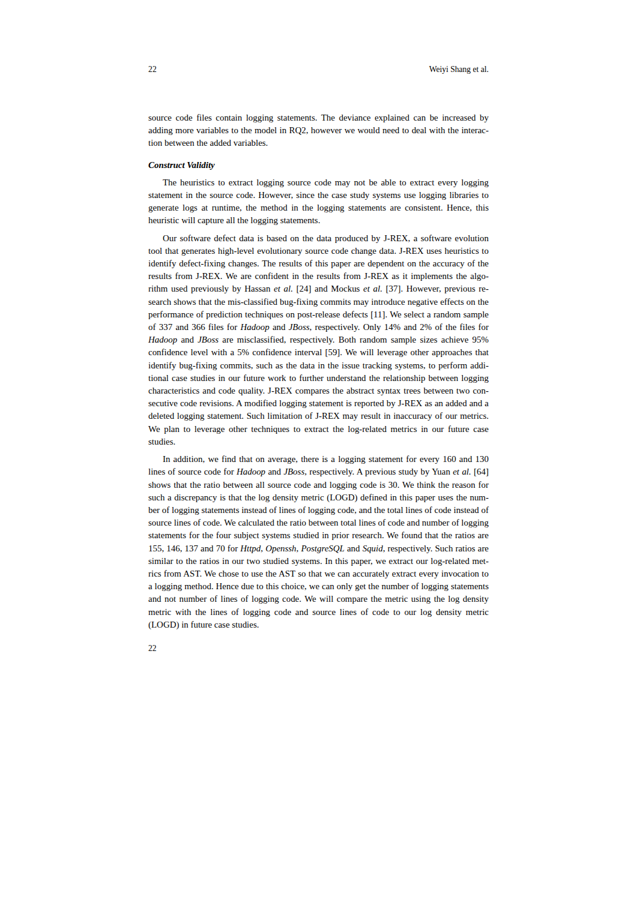22 Weiyi Shang et al.
source code files contain logging statements. The deviance explained can be increased by adding more variables to the model in RQ2, however we would need to deal with the interaction between the added variables.
Construct Validity
The heuristics to extract logging source code may not be able to extract every logging statement in the source code. However, since the case study systems use logging libraries to generate logs at runtime, the method in the logging statements are consistent. Hence, this heuristic will capture all the logging statements.
Our software defect data is based on the data produced by J-REX, a software evolution tool that generates high-level evolutionary source code change data. J-REX uses heuristics to identify defect-fixing changes. The results of this paper are dependent on the accuracy of the results from J-REX. We are confident in the results from J-REX as it implements the algorithm used previously by Hassan et al. [24] and Mockus et al. [37]. However, previous research shows that the mis-classified bug-fixing commits may introduce negative effects on the performance of prediction techniques on post-release defects [11]. We select a random sample of 337 and 366 files for Hadoop and JBoss, respectively. Only 14% and 2% of the files for Hadoop and JBoss are misclassified, respectively. Both random sample sizes achieve 95% confidence level with a 5% confidence interval [59]. We will leverage other approaches that identify bug-fixing commits, such as the data in the issue tracking systems, to perform additional case studies in our future work to further understand the relationship between logging characteristics and code quality. J-REX compares the abstract syntax trees between two consecutive code revisions. A modified logging statement is reported by J-REX as an added and a deleted logging statement. Such limitation of J-REX may result in inaccuracy of our metrics. We plan to leverage other techniques to extract the log-related metrics in our future case studies.
In addition, we find that on average, there is a logging statement for every 160 and 130 lines of source code for Hadoop and JBoss, respectively. A previous study by Yuan et al. [64] shows that the ratio between all source code and logging code is 30. We think the reason for such a discrepancy is that the log density metric (LOGD) defined in this paper uses the number of logging statements instead of lines of logging code, and the total lines of code instead of source lines of code. We calculated the ratio between total lines of code and number of logging statements for the four subject systems studied in prior research. We found that the ratios are 155, 146, 137 and 70 for Httpd, Openssh, PostgreSQL and Squid, respectively. Such ratios are similar to the ratios in our two studied systems. In this paper, we extract our log-related metrics from AST. We chose to use the AST so that we can accurately extract every invocation to a logging method. Hence due to this choice, we can only get the number of logging statements and not number of lines of logging code. We will compare the metric using the log density metric with the lines of logging code and source lines of code to our log density metric (LOGD) in future case studies.
22